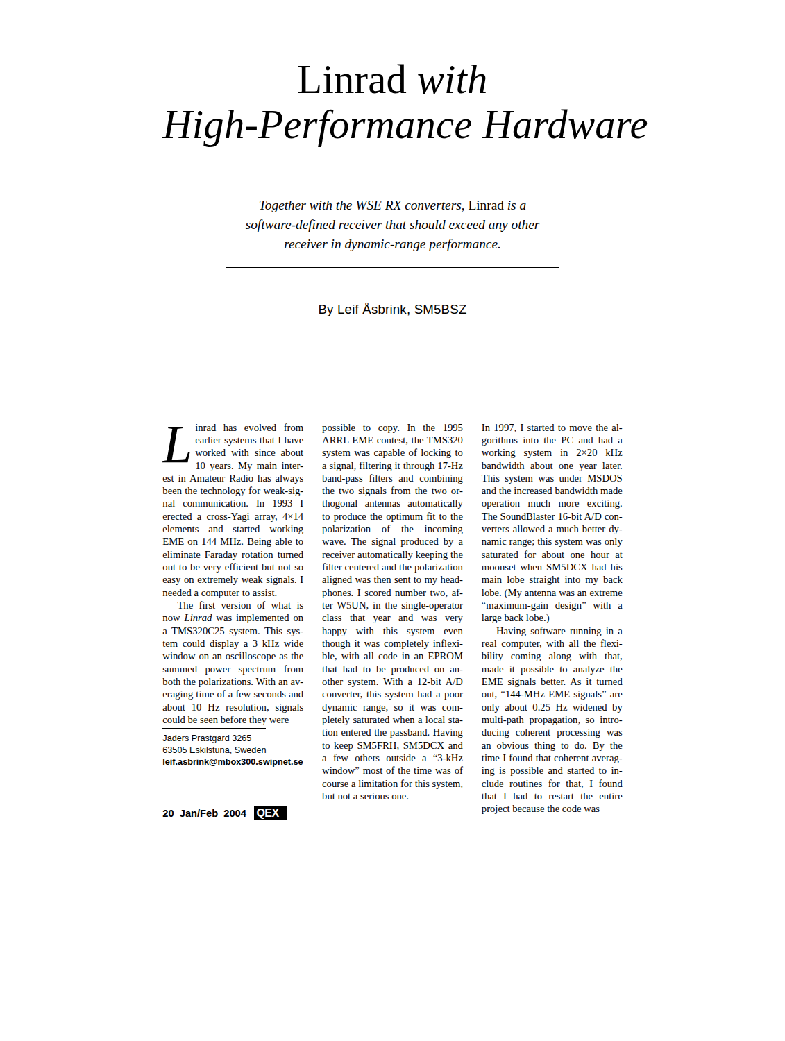Linrad with High-Performance Hardware
Together with the WSE RX converters, Linrad is a software-defined receiver that should exceed any other receiver in dynamic-range performance.
By Leif Åsbrink, SM5BSZ
Linrad has evolved from earlier systems that I have worked with since about 10 years. My main interest in Amateur Radio has always been the technology for weak-signal communication. In 1993 I erected a cross-Yagi array, 4×14 elements and started working EME on 144 MHz. Being able to eliminate Faraday rotation turned out to be very efficient but not so easy on extremely weak signals. I needed a computer to assist.
The first version of what is now Linrad was implemented on a TMS320C25 system. This system could display a 3 kHz wide window on an oscilloscope as the summed power spectrum from both the polarizations. With an averaging time of a few seconds and about 10 Hz resolution, signals could be seen before they were
Jaders Prastgard 3265
63505 Eskilstuna, Sweden
leif.asbrink@mbox300.swipnet.se
possible to copy. In the 1995 ARRL EME contest, the TMS320 system was capable of locking to a signal, filtering it through 17-Hz band-pass filters and combining the two signals from the two orthogonal antennas automatically to produce the optimum fit to the polarization of the incoming wave. The signal produced by a receiver automatically keeping the filter centered and the polarization aligned was then sent to my headphones. I scored number two, after W5UN, in the single-operator class that year and was very happy with this system even though it was completely inflexible, with all code in an EPROM that had to be produced on another system. With a 12-bit A/D converter, this system had a poor dynamic range, so it was completely saturated when a local station entered the passband. Having to keep SM5FRH, SM5DCX and a few others outside a “3-kHz window” most of the time was of course a limitation for this system, but not a serious one.
In 1997, I started to move the algorithms into the PC and had a working system in 2×20 kHz bandwidth about one year later. This system was under MSDOS and the increased bandwidth made operation much more exciting. The SoundBlaster 16-bit A/D converters allowed a much better dynamic range; this system was only saturated for about one hour at moonset when SM5DCX had his main lobe straight into my back lobe. (My antenna was an extreme “maximum-gain design” with a large back lobe.)
Having software running in a real computer, with all the flexibility coming along with that, made it possible to analyze the EME signals better. As it turned out, “144-MHz EME signals” are only about 0.25 Hz widened by multi-path propagation, so introducing coherent processing was an obvious thing to do. By the time I found that coherent averaging is possible and started to include routines for that, I found that I had to restart the entire project because the code was
20 Jan/Feb 2004 QEX